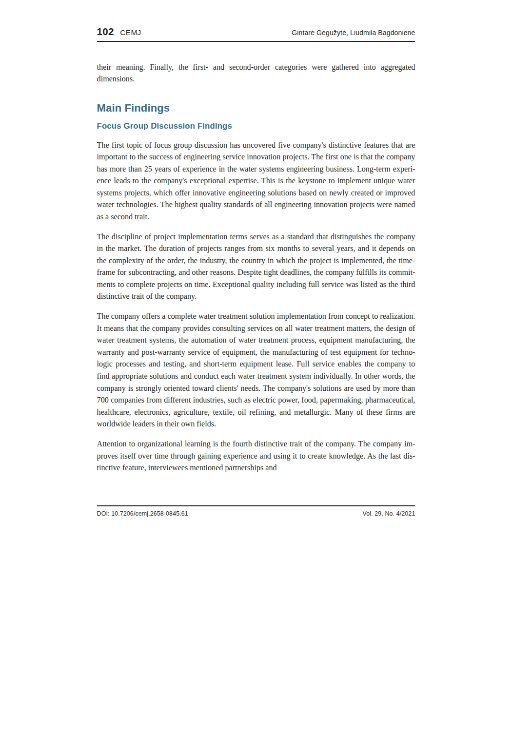102 CEMJ
Gintarė Gegužytė, Liudmila Bagdonienė
their meaning. Finally, the first- and second-order categories were gathered into aggregated dimensions.
Main Findings
Focus Group Discussion Findings
The first topic of focus group discussion has uncovered five company's distinctive features that are important to the success of engineering service innovation projects. The first one is that the company has more than 25 years of experience in the water systems engineering business. Long-term experience leads to the company's exceptional expertise. This is the keystone to implement unique water systems projects, which offer innovative engineering solutions based on newly created or improved water technologies. The highest quality standards of all engineering innovation projects were named as a second trait.
The discipline of project implementation terms serves as a standard that distinguishes the company in the market. The duration of projects ranges from six months to several years, and it depends on the complexity of the order, the industry, the country in which the project is implemented, the timeframe for subcontracting, and other reasons. Despite tight deadlines, the company fulfills its commitments to complete projects on time. Exceptional quality including full service was listed as the third distinctive trait of the company.
The company offers a complete water treatment solution implementation from concept to realization. It means that the company provides consulting services on all water treatment matters, the design of water treatment systems, the automation of water treatment process, equipment manufacturing, the warranty and post-warranty service of equipment, the manufacturing of test equipment for technologic processes and testing, and short-term equipment lease. Full service enables the company to find appropriate solutions and conduct each water treatment system individually. In other words, the company is strongly oriented toward clients' needs. The company's solutions are used by more than 700 companies from different industries, such as electric power, food, papermaking, pharmaceutical, healthcare, electronics, agriculture, textile, oil refining, and metallurgic. Many of these firms are worldwide leaders in their own fields.
Attention to organizational learning is the fourth distinctive trait of the company. The company improves itself over time through gaining experience and using it to create knowledge. As the last distinctive feature, interviewees mentioned partnerships and
DOI: 10.7206/cemj.2658-0845.61 Vol. 29, No. 4/2021